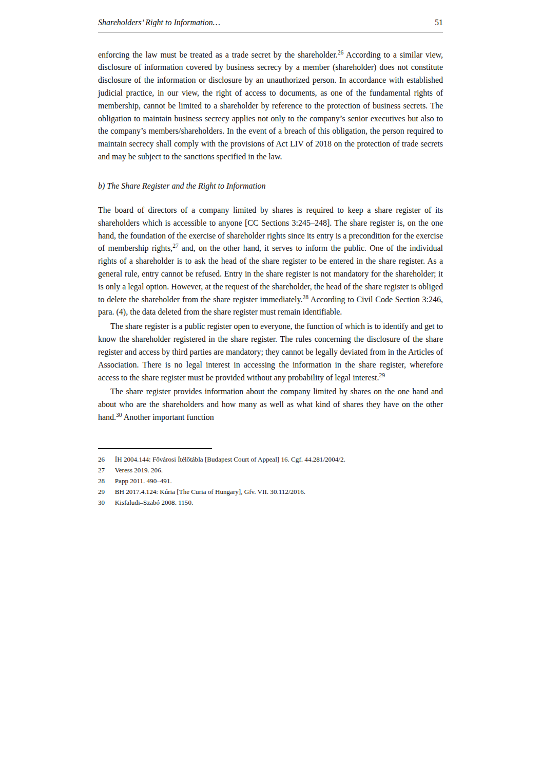Shareholders’ Right to Information… 51
enforcing the law must be treated as a trade secret by the shareholder.26 According to a similar view, disclosure of information covered by business secrecy by a member (shareholder) does not constitute disclosure of the information or disclosure by an unauthorized person. In accordance with established judicial practice, in our view, the right of access to documents, as one of the fundamental rights of membership, cannot be limited to a shareholder by reference to the protection of business secrets. The obligation to maintain business secrecy applies not only to the company’s senior executives but also to the company’s members/shareholders. In the event of a breach of this obligation, the person required to maintain secrecy shall comply with the provisions of Act LIV of 2018 on the protection of trade secrets and may be subject to the sanctions specified in the law.
b) The Share Register and the Right to Information
The board of directors of a company limited by shares is required to keep a share register of its shareholders which is accessible to anyone [CC Sections 3:245–248]. The share register is, on the one hand, the foundation of the exercise of shareholder rights since its entry is a precondition for the exercise of membership rights,27 and, on the other hand, it serves to inform the public. One of the individual rights of a shareholder is to ask the head of the share register to be entered in the share register. As a general rule, entry cannot be refused. Entry in the share register is not mandatory for the shareholder; it is only a legal option. However, at the request of the shareholder, the head of the share register is obliged to delete the shareholder from the share register immediately.28 According to Civil Code Section 3:246, para. (4), the data deleted from the share register must remain identifiable.
The share register is a public register open to everyone, the function of which is to identify and get to know the shareholder registered in the share register. The rules concerning the disclosure of the share register and access by third parties are mandatory; they cannot be legally deviated from in the Articles of Association. There is no legal interest in accessing the information in the share register, wherefore access to the share register must be provided without any probability of legal interest.29
The share register provides information about the company limited by shares on the one hand and about who are the shareholders and how many as well as what kind of shares they have on the other hand.30 Another important function
26 ÍH 2004.144: Fővárosi Ítélőtábla [Budapest Court of Appeal] 16. Cgf. 44.281/2004/2.
27 Veress 2019. 206.
28 Papp 2011. 490–491.
29 BH 2017.4.124: Kúria [The Curia of Hungary], Gfv. VII. 30.112/2016.
30 Kisfaludi–Szabó 2008. 1150.